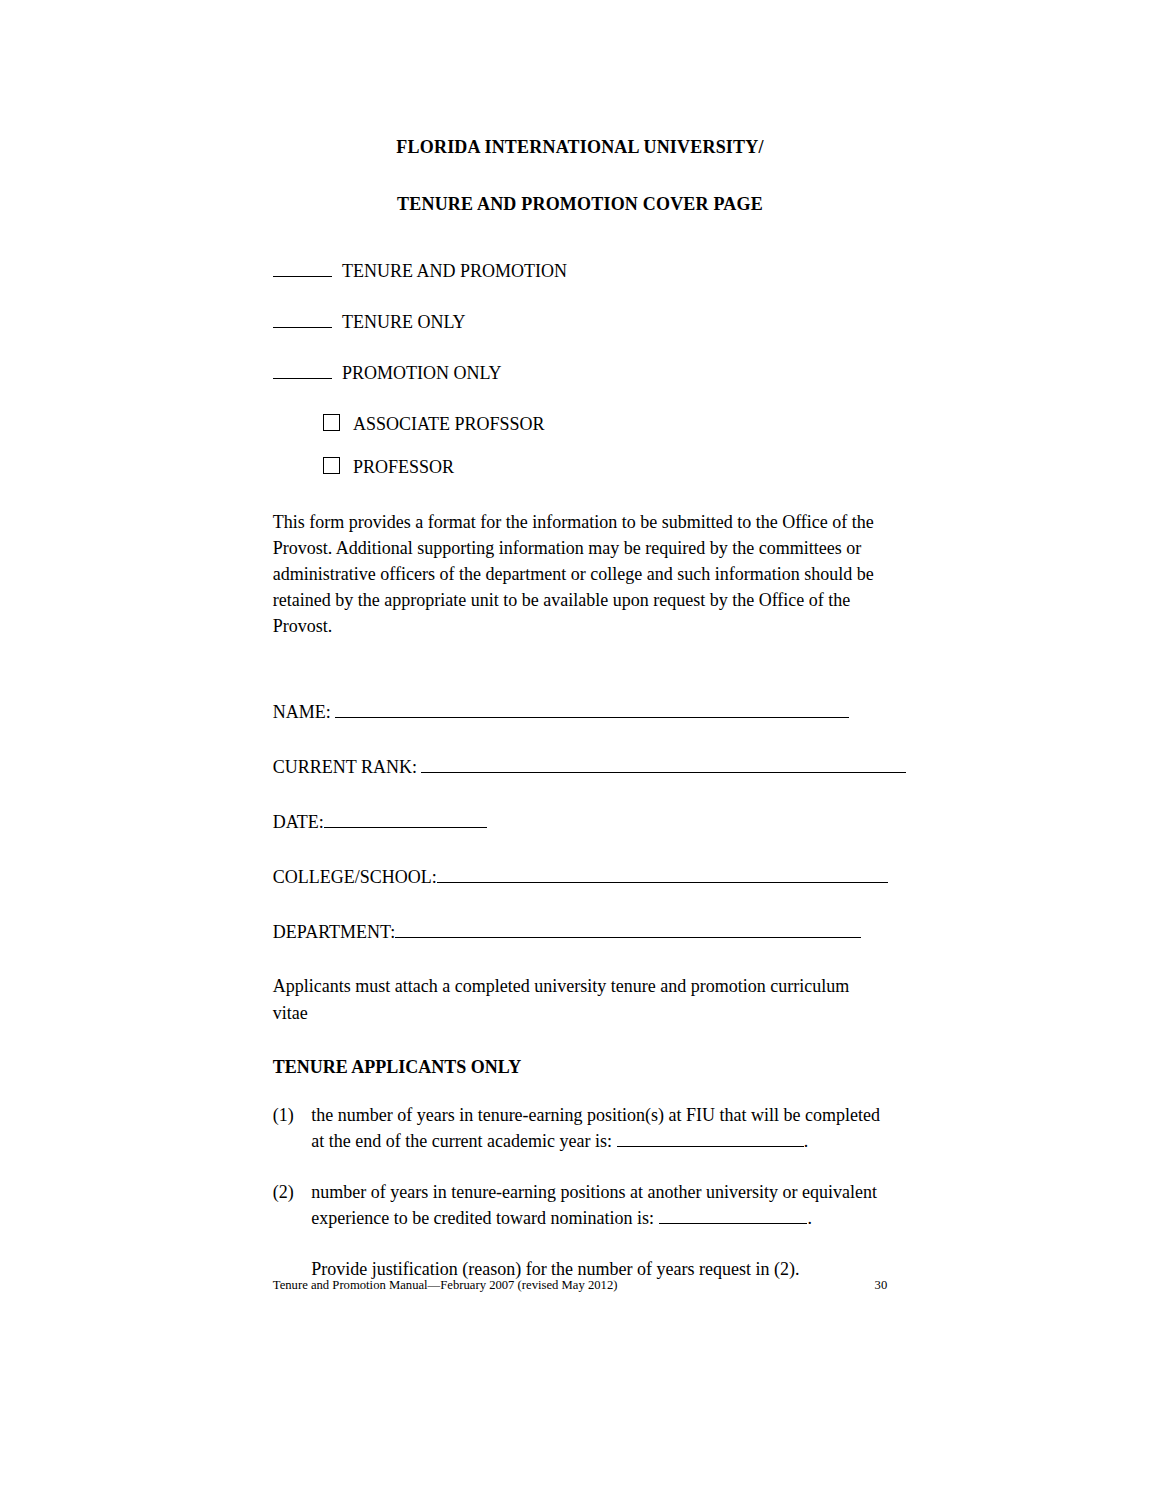FLORIDA INTERNATIONAL UNIVERSITY/
TENURE AND PROMOTION COVER PAGE
TENURE AND PROMOTION
TENURE ONLY
PROMOTION ONLY
ASSOCIATE PROFSSOR
PROFESSOR
This form provides a format for the information to be submitted to the Office of the Provost. Additional supporting information may be required by the committees or administrative officers of the department or college and such information should be retained by the appropriate unit to be available upon request by the Office of the Provost.
NAME:
CURRENT RANK:
DATE:
COLLEGE/SCHOOL:
DEPARTMENT:
Applicants must attach a completed university tenure and promotion curriculum vitae
TENURE APPLICANTS ONLY
(1) the number of years in tenure-earning position(s) at FIU that will be completed at the end of the current academic year is: .
(2) number of years in tenure-earning positions at another university or equivalent experience to be credited toward nomination is: .
Provide justification (reason) for the number of years request in (2).
Tenure and Promotion Manual—February 2007 (revised May 2012)
30